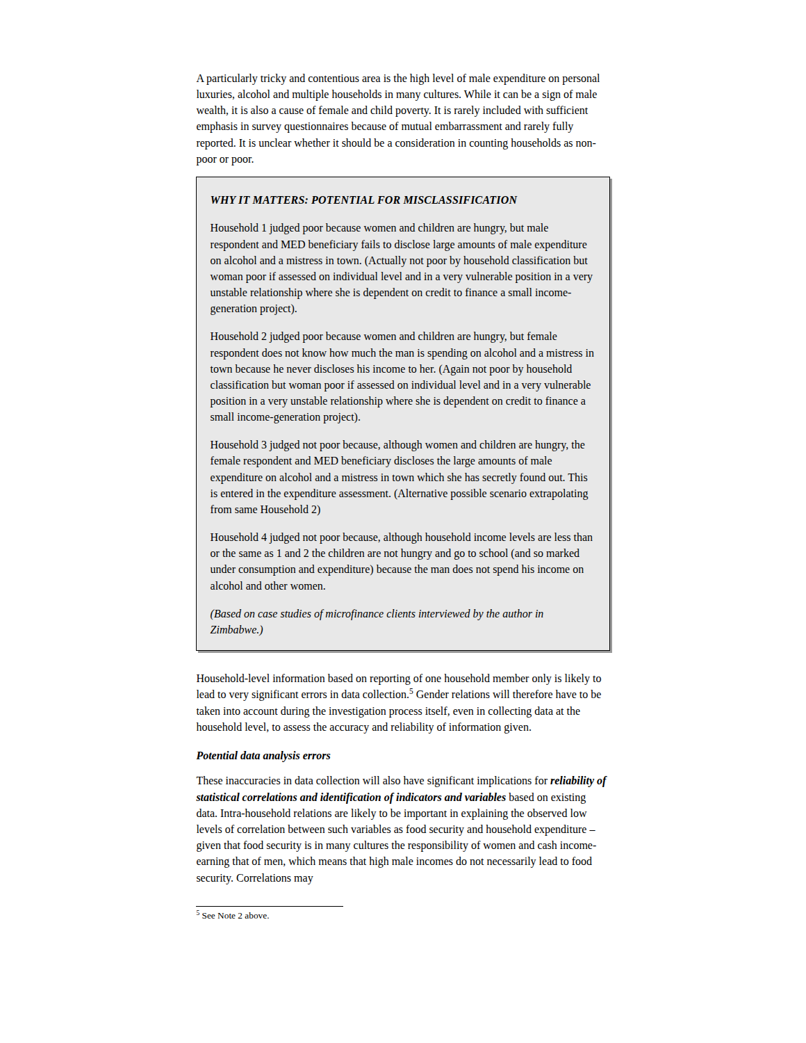A particularly tricky and contentious area is the high level of male expenditure on personal luxuries, alcohol and multiple households in many cultures. While it can be a sign of male wealth, it is also a cause of female and child poverty. It is rarely included with sufficient emphasis in survey questionnaires because of mutual embarrassment and rarely fully reported. It is unclear whether it should be a consideration in counting households as non-poor or poor.
WHY IT MATTERS: POTENTIAL FOR MISCLASSIFICATION
Household 1 judged poor because women and children are hungry, but male respondent and MED beneficiary fails to disclose large amounts of male expenditure on alcohol and a mistress in town. (Actually not poor by household classification but woman poor if assessed on individual level and in a very vulnerable position in a very unstable relationship where she is dependent on credit to finance a small income-generation project).
Household 2 judged poor because women and children are hungry, but female respondent does not know how much the man is spending on alcohol and a mistress in town because he never discloses his income to her. (Again not poor by household classification but woman poor if assessed on individual level and in a very vulnerable position in a very unstable relationship where she is dependent on credit to finance a small income-generation project).
Household 3 judged not poor because, although women and children are hungry, the female respondent and MED beneficiary discloses the large amounts of male expenditure on alcohol and a mistress in town which she has secretly found out. This is entered in the expenditure assessment. (Alternative possible scenario extrapolating from same Household 2)
Household 4 judged not poor because, although household income levels are less than or the same as 1 and 2 the children are not hungry and go to school (and so marked under consumption and expenditure) because the man does not spend his income on alcohol and other women.
(Based on case studies of microfinance clients interviewed by the author in Zimbabwe.)
Household-level information based on reporting of one household member only is likely to lead to very significant errors in data collection.5 Gender relations will therefore have to be taken into account during the investigation process itself, even in collecting data at the household level, to assess the accuracy and reliability of information given.
Potential data analysis errors
These inaccuracies in data collection will also have significant implications for reliability of statistical correlations and identification of indicators and variables based on existing data. Intra-household relations are likely to be important in explaining the observed low levels of correlation between such variables as food security and household expenditure – given that food security is in many cultures the responsibility of women and cash income-earning that of men, which means that high male incomes do not necessarily lead to food security. Correlations may
5 See Note 2 above.